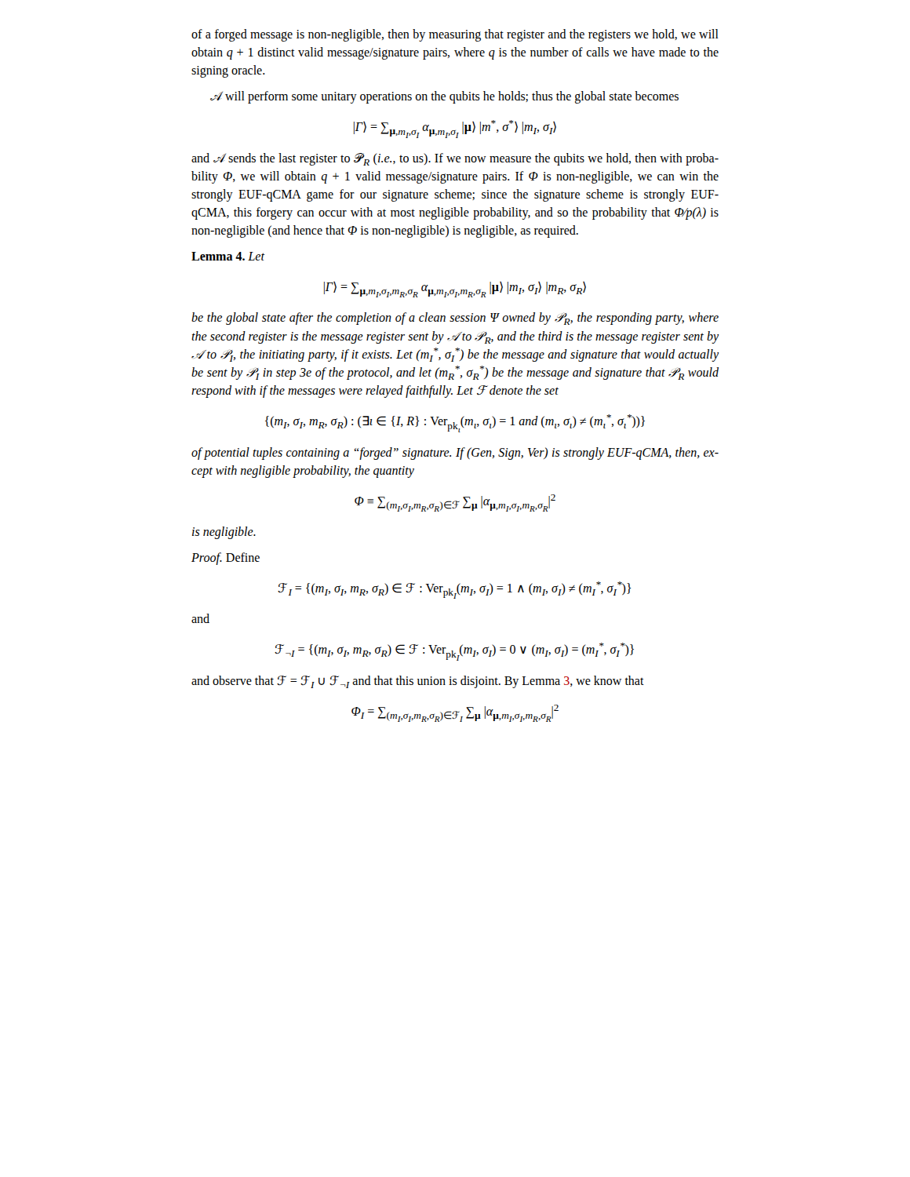of a forged message is non-negligible, then by measuring that register and the registers we hold, we will obtain q + 1 distinct valid message/signature pairs, where q is the number of calls we have made to the signing oracle.
𝒜 will perform some unitary operations on the qubits he holds; thus the global state becomes
|Γ⟩ = ∑μ,mI,σI αμ,mI,σI |μ⟩ |m*, σ*⟩ |mI, σI⟩
and 𝒜 sends the last register to 𝒫R (i.e., to us). If we now measure the qubits we hold, then with probability Φ, we will obtain q + 1 valid message/signature pairs. If Φ is non-negligible, we can win the strongly EUF-qCMA game for our signature scheme; since the signature scheme is strongly EUF-qCMA, this forgery can occur with at most negligible probability, and so the probability that Φ⁄p(λ) is non-negligible (and hence that Φ is non-negligible) is negligible, as required.
Lemma 4. Let
|Γ⟩ = ∑μ,mI,σI,mR,σR αμ,mI,σI,mR,σR |μ⟩ |mI, σI⟩ |mR, σR⟩
be the global state after the completion of a clean session Ψ owned by 𝒫R, the responding party, where the second register is the message register sent by 𝒜 to 𝒫R, and the third is the message register sent by 𝒜 to 𝒫I, the initiating party, if it exists. Let (mI*, σI*) be the message and signature that would actually be sent by 𝒫I in step 3e of the protocol, and let (mR*, σR*) be the message and signature that 𝒫R would respond with if the messages were relayed faithfully. Let ℱ denote the set
{(mI, σI, mR, σR) : (∃ι ∈ {I, R} : Verpkι(mι, σι) = 1 and (mι, σι) ≠ (mι*, σι*))}
of potential tuples containing a “forged” signature. If (Gen, Sign, Ver) is strongly EUF-qCMA, then, except with negligible probability, the quantity
Φ ≡ ∑(mI,σI,mR,σR)∈ℱ ∑μ |αμ,mI,σI,mR,σR|2
is negligible.
Proof. Define
ℱI = {(mI, σI, mR, σR) ∈ ℱ : VerpkI(mI, σI) = 1 ∧ (mI, σI) ≠ (mI*, σI*)}
and
ℱ¬I = {(mI, σI, mR, σR) ∈ ℱ : VerpkI(mI, σI) = 0 ∨ (mI, σI) = (mI*, σI*)}
and observe that ℱ = ℱI ∪ ℱ¬I and that this union is disjoint. By Lemma 3, we know that
ΦI = ∑(mI,σI,mR,σR)∈ℱI ∑μ |αμ,mI,σI,mR,σR|2